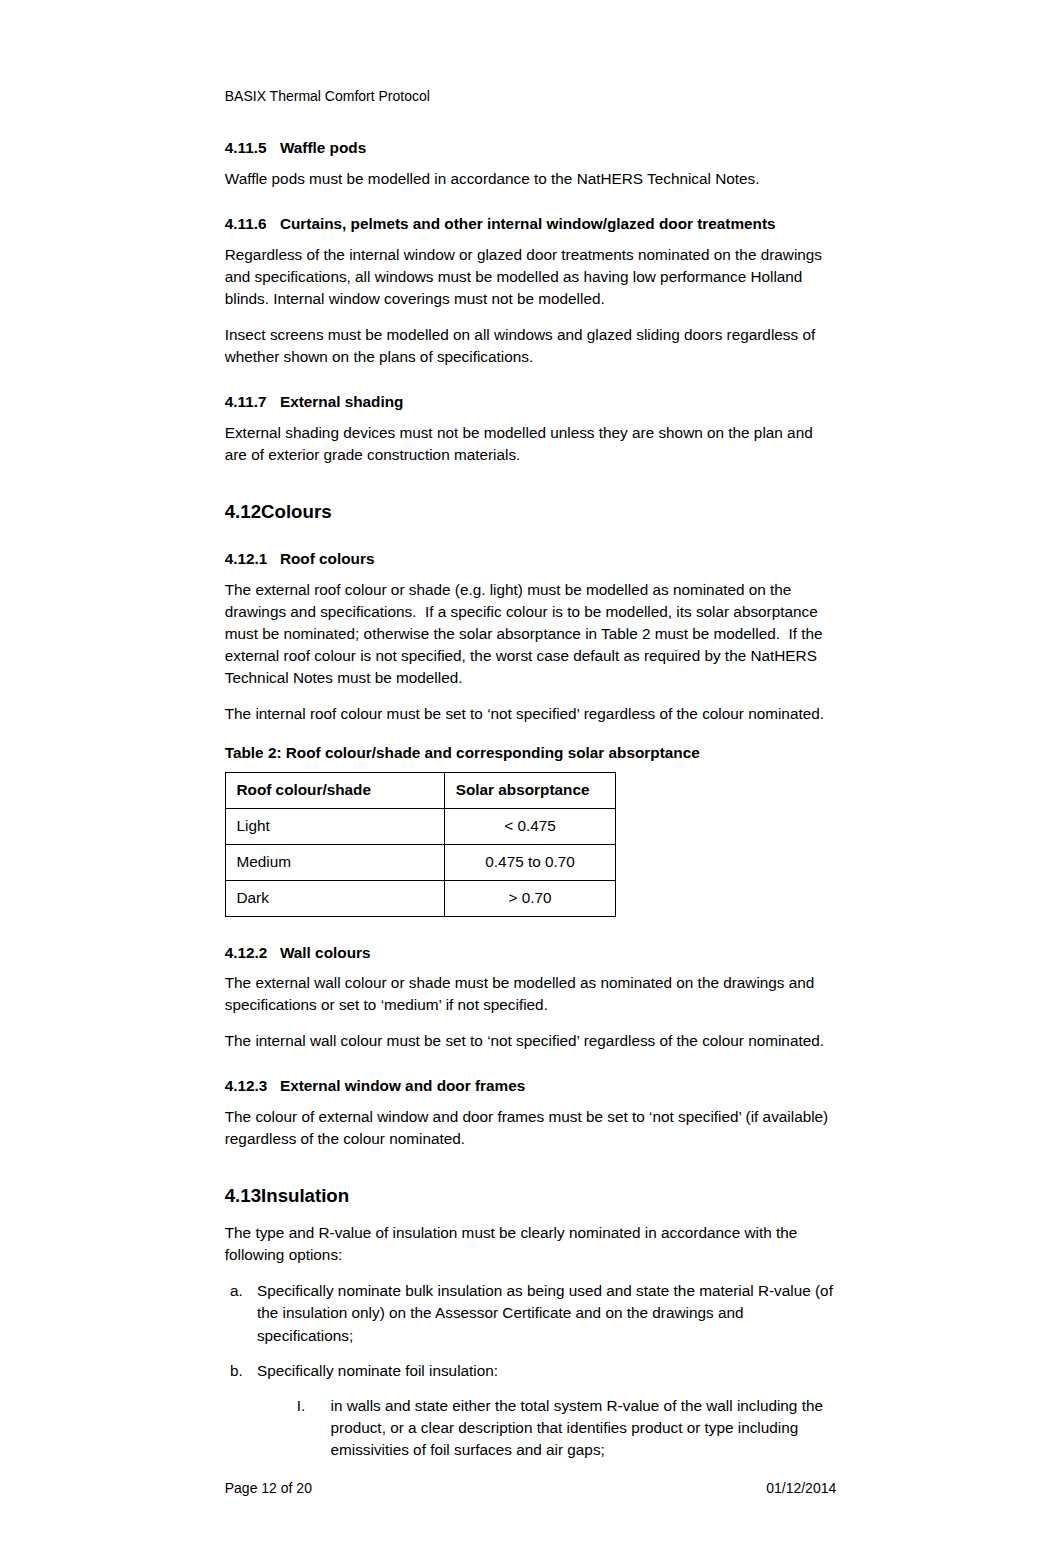BASIX Thermal Comfort Protocol
4.11.5 Waffle pods
Waffle pods must be modelled in accordance to the NatHERS Technical Notes.
4.11.6 Curtains, pelmets and other internal window/glazed door treatments
Regardless of the internal window or glazed door treatments nominated on the drawings and specifications, all windows must be modelled as having low performance Holland blinds. Internal window coverings must not be modelled.
Insect screens must be modelled on all windows and glazed sliding doors regardless of whether shown on the plans of specifications.
4.11.7 External shading
External shading devices must not be modelled unless they are shown on the plan and are of exterior grade construction materials.
4.12 Colours
4.12.1 Roof colours
The external roof colour or shade (e.g. light) must be modelled as nominated on the drawings and specifications. If a specific colour is to be modelled, its solar absorptance must be nominated; otherwise the solar absorptance in Table 2 must be modelled. If the external roof colour is not specified, the worst case default as required by the NatHERS Technical Notes must be modelled.
The internal roof colour must be set to ‘not specified’ regardless of the colour nominated.
Table 2: Roof colour/shade and corresponding solar absorptance
| Roof colour/shade | Solar absorptance |
| Light | < 0.475 |
| Medium | 0.475 to 0.70 |
| Dark | > 0.70 |
4.12.2 Wall colours
The external wall colour or shade must be modelled as nominated on the drawings and specifications or set to ‘medium’ if not specified.
The internal wall colour must be set to ‘not specified’ regardless of the colour nominated.
4.12.3 External window and door frames
The colour of external window and door frames must be set to ‘not specified’ (if available) regardless of the colour nominated.
4.13 Insulation
The type and R-value of insulation must be clearly nominated in accordance with the following options:
a. Specifically nominate bulk insulation as being used and state the material R-value (of the insulation only) on the Assessor Certificate and on the drawings and specifications;
b. Specifically nominate foil insulation:
I. in walls and state either the total system R-value of the wall including the product, or a clear description that identifies product or type including emissivities of foil surfaces and air gaps;
Page 12 of 20 01/12/2014